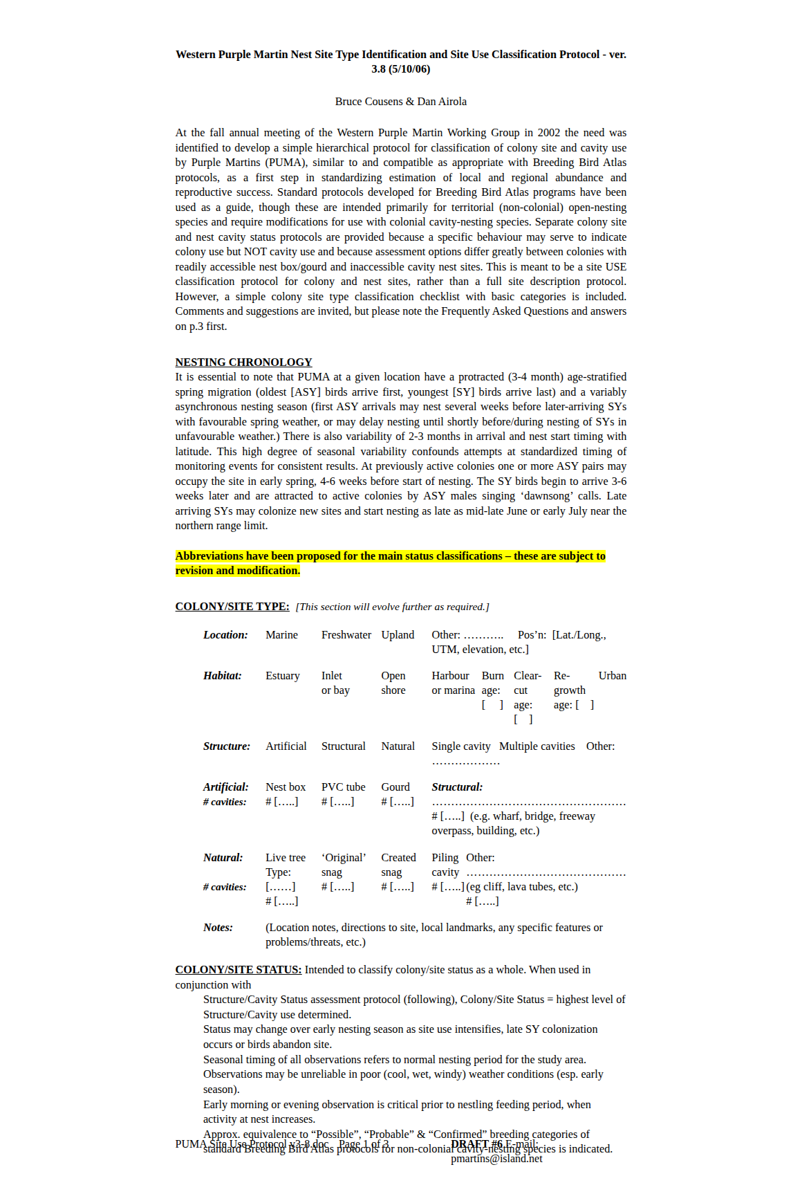Western Purple Martin Nest Site Type Identification and Site Use Classification Protocol - ver. 3.8 (5/10/06)
Bruce Cousens & Dan Airola
At the fall annual meeting of the Western Purple Martin Working Group in 2002 the need was identified to develop a simple hierarchical protocol for classification of colony site and cavity use by Purple Martins (PUMA), similar to and compatible as appropriate with Breeding Bird Atlas protocols, as a first step in standardizing estimation of local and regional abundance and reproductive success. Standard protocols developed for Breeding Bird Atlas programs have been used as a guide, though these are intended primarily for territorial (non-colonial) open-nesting species and require modifications for use with colonial cavity-nesting species. Separate colony site and nest cavity status protocols are provided because a specific behaviour may serve to indicate colony use but NOT cavity use and because assessment options differ greatly between colonies with readily accessible nest box/gourd and inaccessible cavity nest sites. This is meant to be a site USE classification protocol for colony and nest sites, rather than a full site description protocol. However, a simple colony site type classification checklist with basic categories is included. Comments and suggestions are invited, but please note the Frequently Asked Questions and answers on p.3 first.
NESTING CHRONOLOGY
It is essential to note that PUMA at a given location have a protracted (3-4 month) age-stratified spring migration (oldest [ASY] birds arrive first, youngest [SY] birds arrive last) and a variably asynchronous nesting season (first ASY arrivals may nest several weeks before later-arriving SYs with favourable spring weather, or may delay nesting until shortly before/during nesting of SYs in unfavourable weather.) There is also variability of 2-3 months in arrival and nest start timing with latitude. This high degree of seasonal variability confounds attempts at standardized timing of monitoring events for consistent results. At previously active colonies one or more ASY pairs may occupy the site in early spring, 4-6 weeks before start of nesting. The SY birds begin to arrive 3-6 weeks later and are attracted to active colonies by ASY males singing ‘dawnsong’ calls. Late arriving SYs may colonize new sites and start nesting as late as mid-late June or early July near the northern range limit.
Abbreviations have been proposed for the main status classifications – these are subject to revision and modification.
COLONY/SITE TYPE: [This section will evolve further as required.]
| Location: | Marine | Freshwater | Upland | Other: ……….. Pos’n: [Lat./Long., UTM, elevation, etc.] |
| Habitat: | Estuary | Inlet or bay | Open shore | / Harbour or marina / Burn age: [ ] / Clear-cut age: [ ] / Re-growth age: [ ] / Urban / |
| Structure: | Artificial | Structural | Natural | Single cavity Multiple cavities Other: ……………… |
| Artificial: # cavities: | Nest box # […..] | PVC tube # […..] | Gourd # […..] | Structural: …………………………………………… # […..] (e.g. wharf, bridge, freeway overpass, building, etc.) |
| Natural: # cavities: | Live tree Type: [……] # […..] | ‘Original’ snag # […..] | Created snag # […..] | / Piling cavity # […..] / Other: …………………………………… (eg cliff, lava tubes, etc.) # […..] / |
| Notes: | (Location notes, directions to site, local landmarks, any specific features or problems/threats, etc.) |
COLONY/SITE STATUS: Intended to classify colony/site status as a whole. When used in conjunction with
Structure/Cavity Status assessment protocol (following), Colony/Site Status = highest level of Structure/Cavity use determined.
Status may change over early nesting season as site use intensifies, late SY colonization occurs or birds abandon site.
Seasonal timing of all observations refers to normal nesting period for the study area.
Observations may be unreliable in poor (cool, wet, windy) weather conditions (esp. early season).
Early morning or evening observation is critical prior to nestling feeding period, when activity at nest increases.
Approx. equivalence to “Possible”, “Probable” & “Confirmed” breeding categories of standard Breeding Bird Atlas protocols for non-colonial cavity-nesting species is indicated.
PUMA Site Use Protocol v3-8.doc Page 1 of 3 DRAFT #6 E-mail: pmartins@island.net